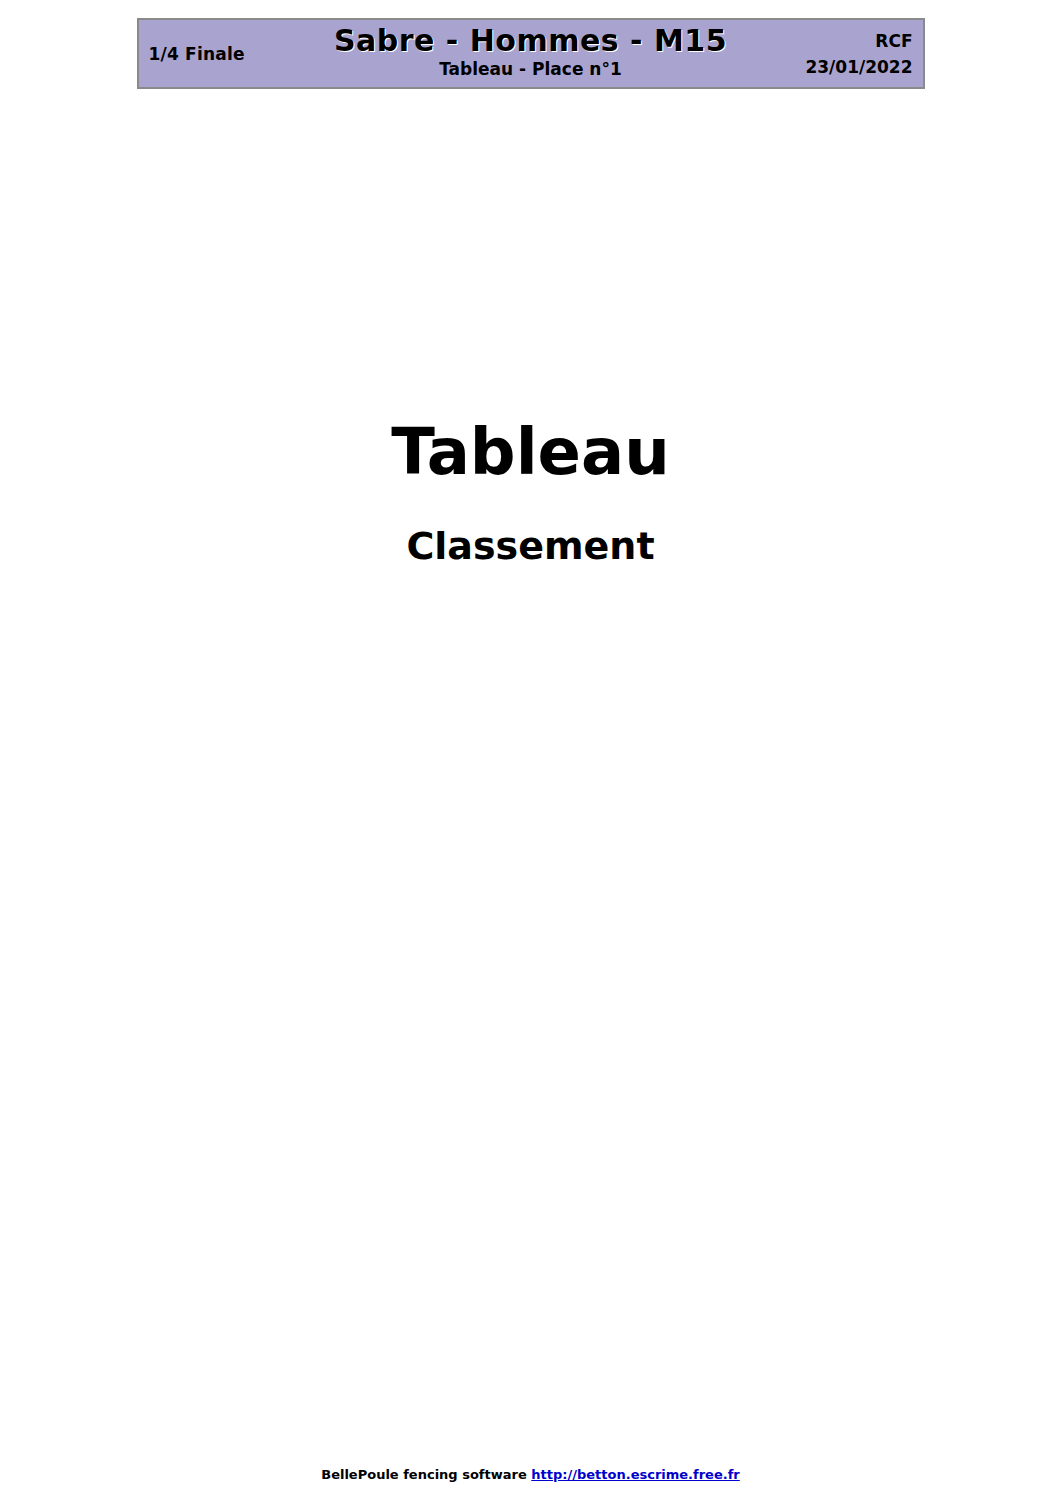1/4 Finale
Sabre - Hommes - M15
Tableau - Place n°1
RCF
23/01/2022
Tableau
Classement
BellePoule fencing software http://betton.escrime.free.fr